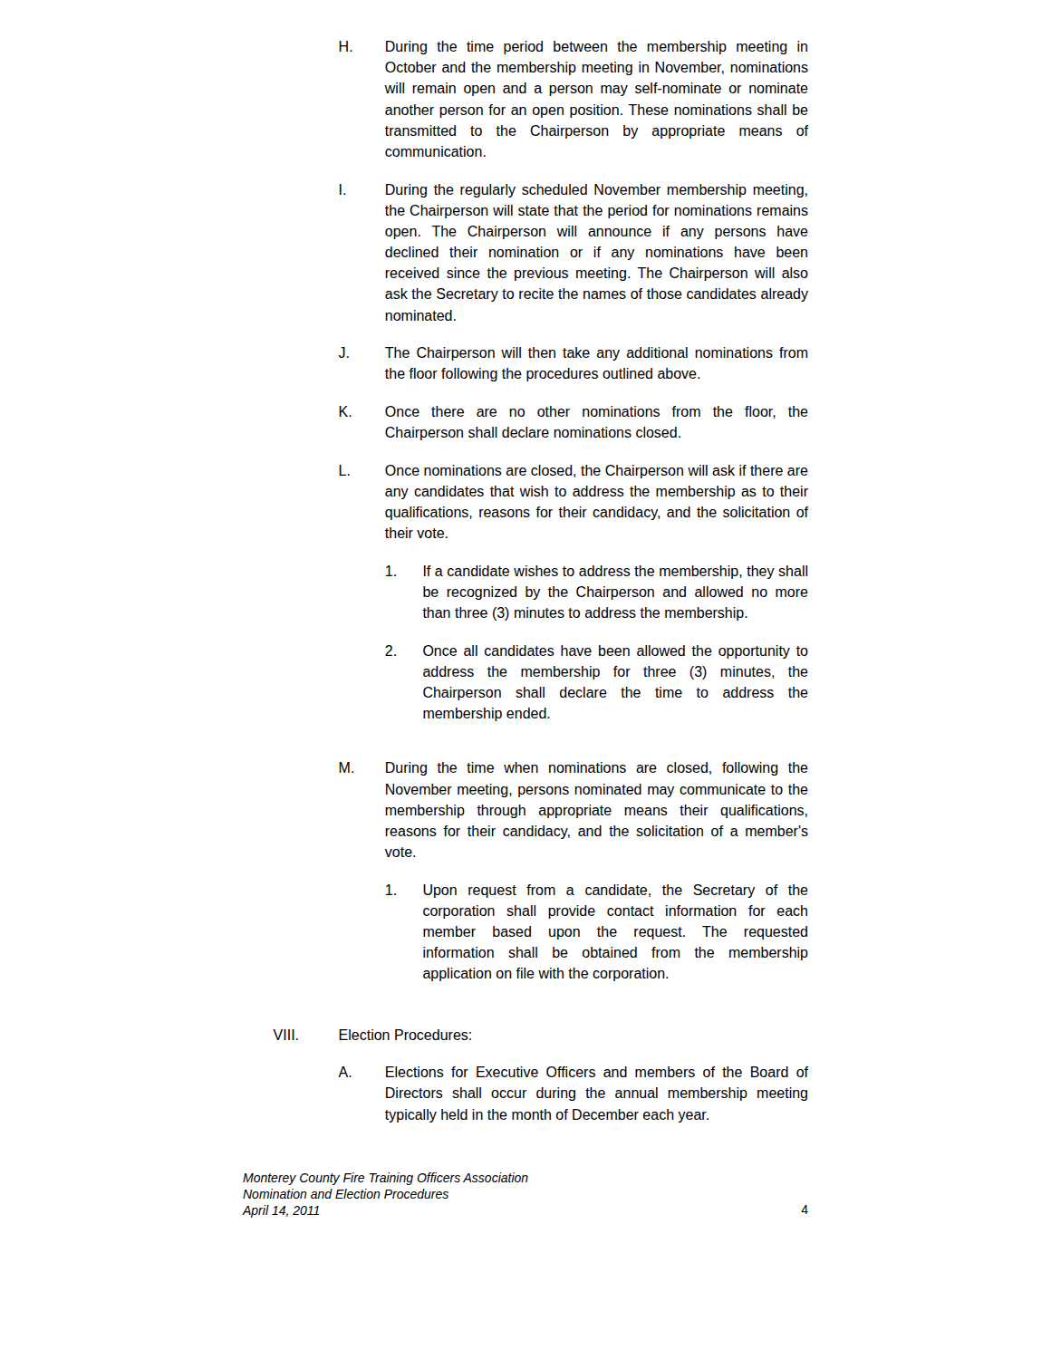H. During the time period between the membership meeting in October and the membership meeting in November, nominations will remain open and a person may self-nominate or nominate another person for an open position. These nominations shall be transmitted to the Chairperson by appropriate means of communication.
I. During the regularly scheduled November membership meeting, the Chairperson will state that the period for nominations remains open. The Chairperson will announce if any persons have declined their nomination or if any nominations have been received since the previous meeting. The Chairperson will also ask the Secretary to recite the names of those candidates already nominated.
J. The Chairperson will then take any additional nominations from the floor following the procedures outlined above.
K. Once there are no other nominations from the floor, the Chairperson shall declare nominations closed.
L. Once nominations are closed, the Chairperson will ask if there are any candidates that wish to address the membership as to their qualifications, reasons for their candidacy, and the solicitation of their vote.
1. If a candidate wishes to address the membership, they shall be recognized by the Chairperson and allowed no more than three (3) minutes to address the membership.
2. Once all candidates have been allowed the opportunity to address the membership for three (3) minutes, the Chairperson shall declare the time to address the membership ended.
M. During the time when nominations are closed, following the November meeting, persons nominated may communicate to the membership through appropriate means their qualifications, reasons for their candidacy, and the solicitation of a member's vote.
1. Upon request from a candidate, the Secretary of the corporation shall provide contact information for each member based upon the request. The requested information shall be obtained from the membership application on file with the corporation.
VIII. Election Procedures:
A. Elections for Executive Officers and members of the Board of Directors shall occur during the annual membership meeting typically held in the month of December each year.
Monterey County Fire Training Officers Association
Nomination and Election Procedures
April 14, 2011
4